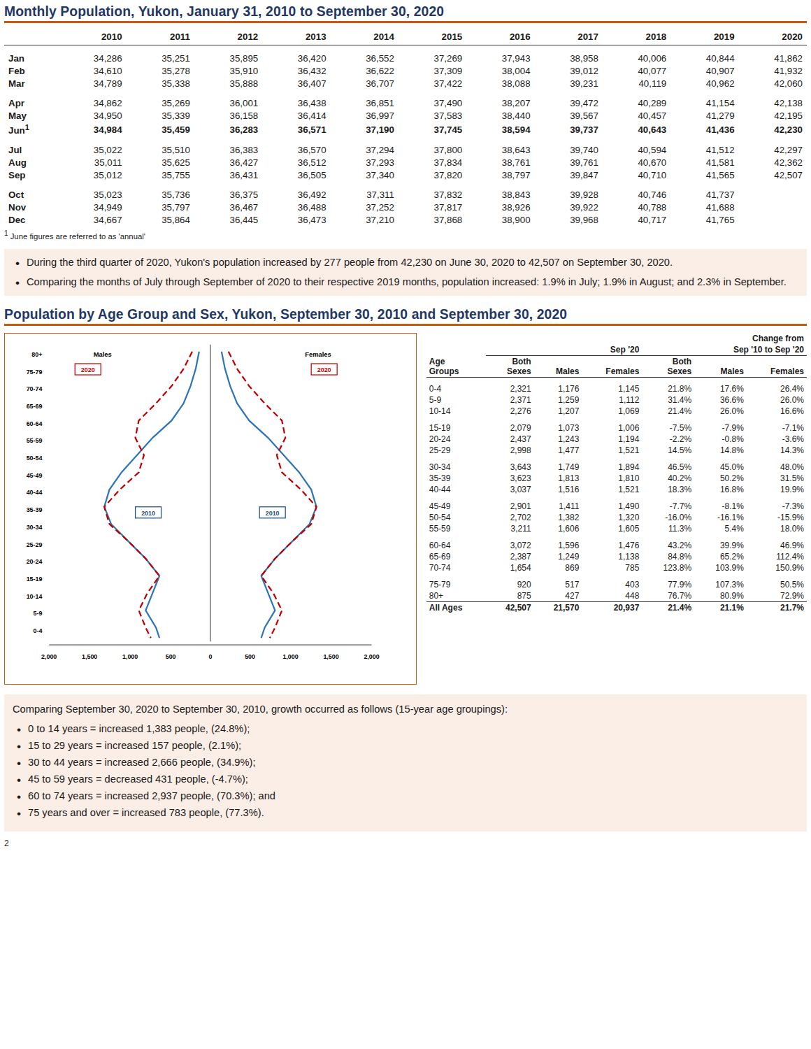Monthly Population, Yukon, January 31, 2010 to September 30, 2020
| | 2010 | 2011 | 2012 | 2013 | 2014 | 2015 | 2016 | 2017 | 2018 | 2019 | 2020 |
| --- | --- | --- | --- | --- | --- | --- | --- | --- | --- | --- | --- |
| Jan | 34,286 | 35,251 | 35,895 | 36,420 | 36,552 | 37,269 | 37,943 | 38,958 | 40,006 | 40,844 | 41,862 |
| Feb | 34,610 | 35,278 | 35,910 | 36,432 | 36,622 | 37,309 | 38,004 | 39,012 | 40,077 | 40,907 | 41,932 |
| Mar | 34,789 | 35,338 | 35,888 | 36,407 | 36,707 | 37,422 | 38,088 | 39,231 | 40,119 | 40,962 | 42,060 |
| Apr | 34,862 | 35,269 | 36,001 | 36,438 | 36,851 | 37,490 | 38,207 | 39,472 | 40,289 | 41,154 | 42,138 |
| May | 34,950 | 35,339 | 36,158 | 36,414 | 36,997 | 37,583 | 38,440 | 39,567 | 40,457 | 41,279 | 42,195 |
| Jun 1 | 34,984 | 35,459 | 36,283 | 36,571 | 37,190 | 37,745 | 38,594 | 39,737 | 40,643 | 41,436 | 42,230 |
| Jul | 35,022 | 35,510 | 36,383 | 36,570 | 37,294 | 37,800 | 38,643 | 39,740 | 40,594 | 41,512 | 42,297 |
| Aug | 35,011 | 35,625 | 36,427 | 36,512 | 37,293 | 37,834 | 38,761 | 39,761 | 40,670 | 41,581 | 42,362 |
| Sep | 35,012 | 35,755 | 36,431 | 36,505 | 37,340 | 37,820 | 38,797 | 39,847 | 40,710 | 41,565 | 42,507 |
| Oct | 35,023 | 35,736 | 36,375 | 36,492 | 37,311 | 37,832 | 38,843 | 39,928 | 40,746 | 41,737 | |
| Nov | 34,949 | 35,797 | 36,467 | 36,488 | 37,252 | 37,817 | 38,926 | 39,922 | 40,788 | 41,688 | |
| Dec | 34,667 | 35,864 | 36,445 | 36,473 | 37,210 | 37,868 | 38,900 | 39,968 | 40,717 | 41,765 | |
1 June figures are referred to as 'annual'
During the third quarter of 2020, Yukon's population increased by 277 people from 42,230 on June 30, 2020 to 42,507 on September 30, 2020.
Comparing the months of July through September of 2020 to their respective 2019 months, population increased: 1.9% in July; 1.9% in August; and 2.3% in September.
Population by Age Group and Sex, Yukon, September 30, 2010 and September 30, 2020
80+ 75-79 70-74 65-69 60-64 55-59 50-54 45-49 40-44 35-39 30-34 25-29 20-24 15-19 10-14 5-9 0-4 Males Females 2020 2020 2010 2010 2,000 1,500 1,000 500 0 500 1,000 1,500 2,000
| | | Change from |
| --- | --- | --- |
| | Sep '20 | Sep '10 to Sep '20 |
| Age Groups | Both Sexes | Males | Females | Both Sexes | Males | Females |
| 0-4 | 2,321 | 1,176 | 1,145 | 21.8% | 17.6% | 26.4% |
| 5-9 | 2,371 | 1,259 | 1,112 | 31.4% | 36.6% | 26.0% |
| 10-14 | 2,276 | 1,207 | 1,069 | 21.4% | 26.0% | 16.6% |
| 15-19 | 2,079 | 1,073 | 1,006 | -7.5% | -7.9% | -7.1% |
| 20-24 | 2,437 | 1,243 | 1,194 | -2.2% | -0.8% | -3.6% |
| 25-29 | 2,998 | 1,477 | 1,521 | 14.5% | 14.8% | 14.3% |
| 30-34 | 3,643 | 1,749 | 1,894 | 46.5% | 45.0% | 48.0% |
| 35-39 | 3,623 | 1,813 | 1,810 | 40.2% | 50.2% | 31.5% |
| 40-44 | 3,037 | 1,516 | 1,521 | 18.3% | 16.8% | 19.9% |
| 45-49 | 2,901 | 1,411 | 1,490 | -7.7% | -8.1% | -7.3% |
| 50-54 | 2,702 | 1,382 | 1,320 | -16.0% | -16.1% | -15.9% |
| 55-59 | 3,211 | 1,606 | 1,605 | 11.3% | 5.4% | 18.0% |
| 60-64 | 3,072 | 1,596 | 1,476 | 43.2% | 39.9% | 46.9% |
| 65-69 | 2,387 | 1,249 | 1,138 | 84.8% | 65.2% | 112.4% |
| 70-74 | 1,654 | 869 | 785 | 123.8% | 103.9% | 150.9% |
| 75-79 | 920 | 517 | 403 | 77.9% | 107.3% | 50.5% |
| 80+ | 875 | 427 | 448 | 76.7% | 80.9% | 72.9% |
| All Ages | 42,507 | 21,570 | 20,937 | 21.4% | 21.1% | 21.7% |
Comparing September 30, 2020 to September 30, 2010, growth occurred as follows (15-year age groupings):
0 to 14 years = increased 1,383 people, (24.8%);
15 to 29 years = increased 157 people, (2.1%);
30 to 44 years = increased 2,666 people, (34.9%);
45 to 59 years = decreased 431 people, (-4.7%);
60 to 74 years = increased 2,937 people, (70.3%); and
75 years and over = increased 783 people, (77.3%).
2